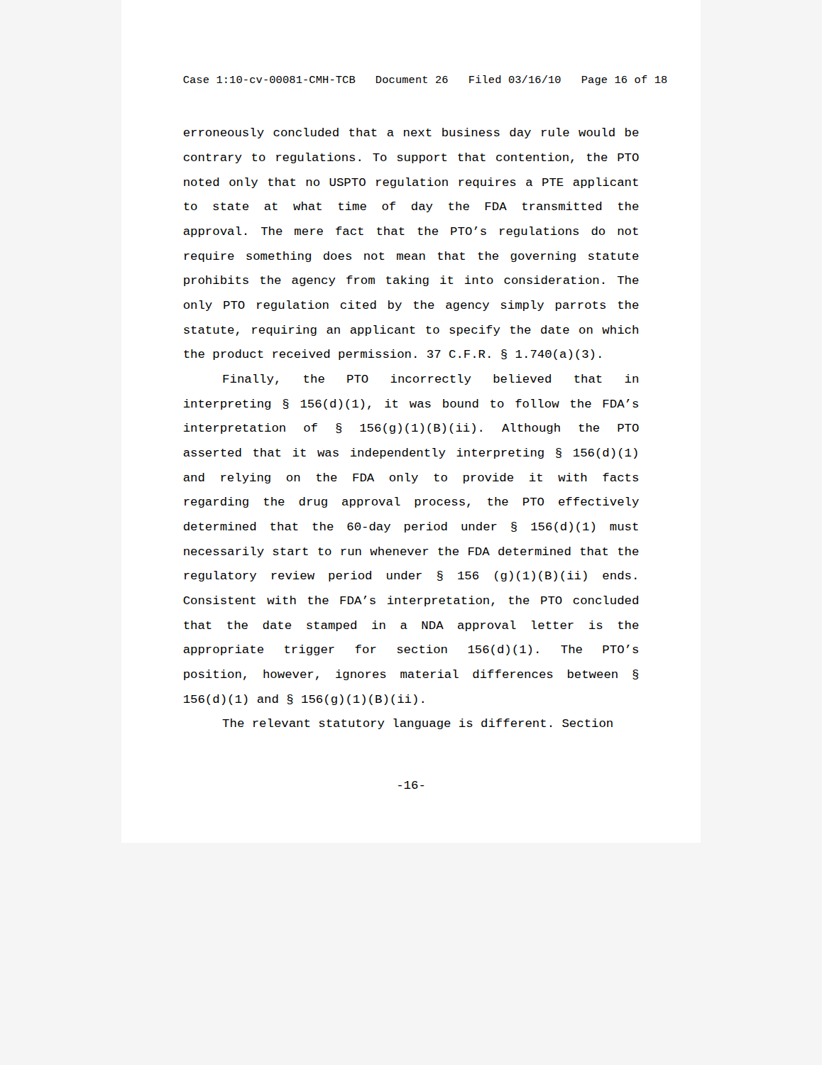Case 1:10-cv-00081-CMH-TCB Document 26 Filed 03/16/10 Page 16 of 18
erroneously concluded that a next business day rule would be contrary to regulations. To support that contention, the PTO noted only that no USPTO regulation requires a PTE applicant to state at what time of day the FDA transmitted the approval. The mere fact that the PTO’s regulations do not require something does not mean that the governing statute prohibits the agency from taking it into consideration. The only PTO regulation cited by the agency simply parrots the statute, requiring an applicant to specify the date on which the product received permission. 37 C.F.R. § 1.740(a)(3).
Finally, the PTO incorrectly believed that in interpreting § 156(d)(1), it was bound to follow the FDA’s interpretation of § 156(g)(1)(B)(ii). Although the PTO asserted that it was independently interpreting § 156(d)(1) and relying on the FDA only to provide it with facts regarding the drug approval process, the PTO effectively determined that the 60-day period under § 156(d)(1) must necessarily start to run whenever the FDA determined that the regulatory review period under § 156 (g)(1)(B)(ii) ends. Consistent with the FDA’s interpretation, the PTO concluded that the date stamped in a NDA approval letter is the appropriate trigger for section 156(d)(1). The PTO’s position, however, ignores material differences between § 156(d)(1) and § 156(g)(1)(B)(ii).
The relevant statutory language is different. Section
-16-